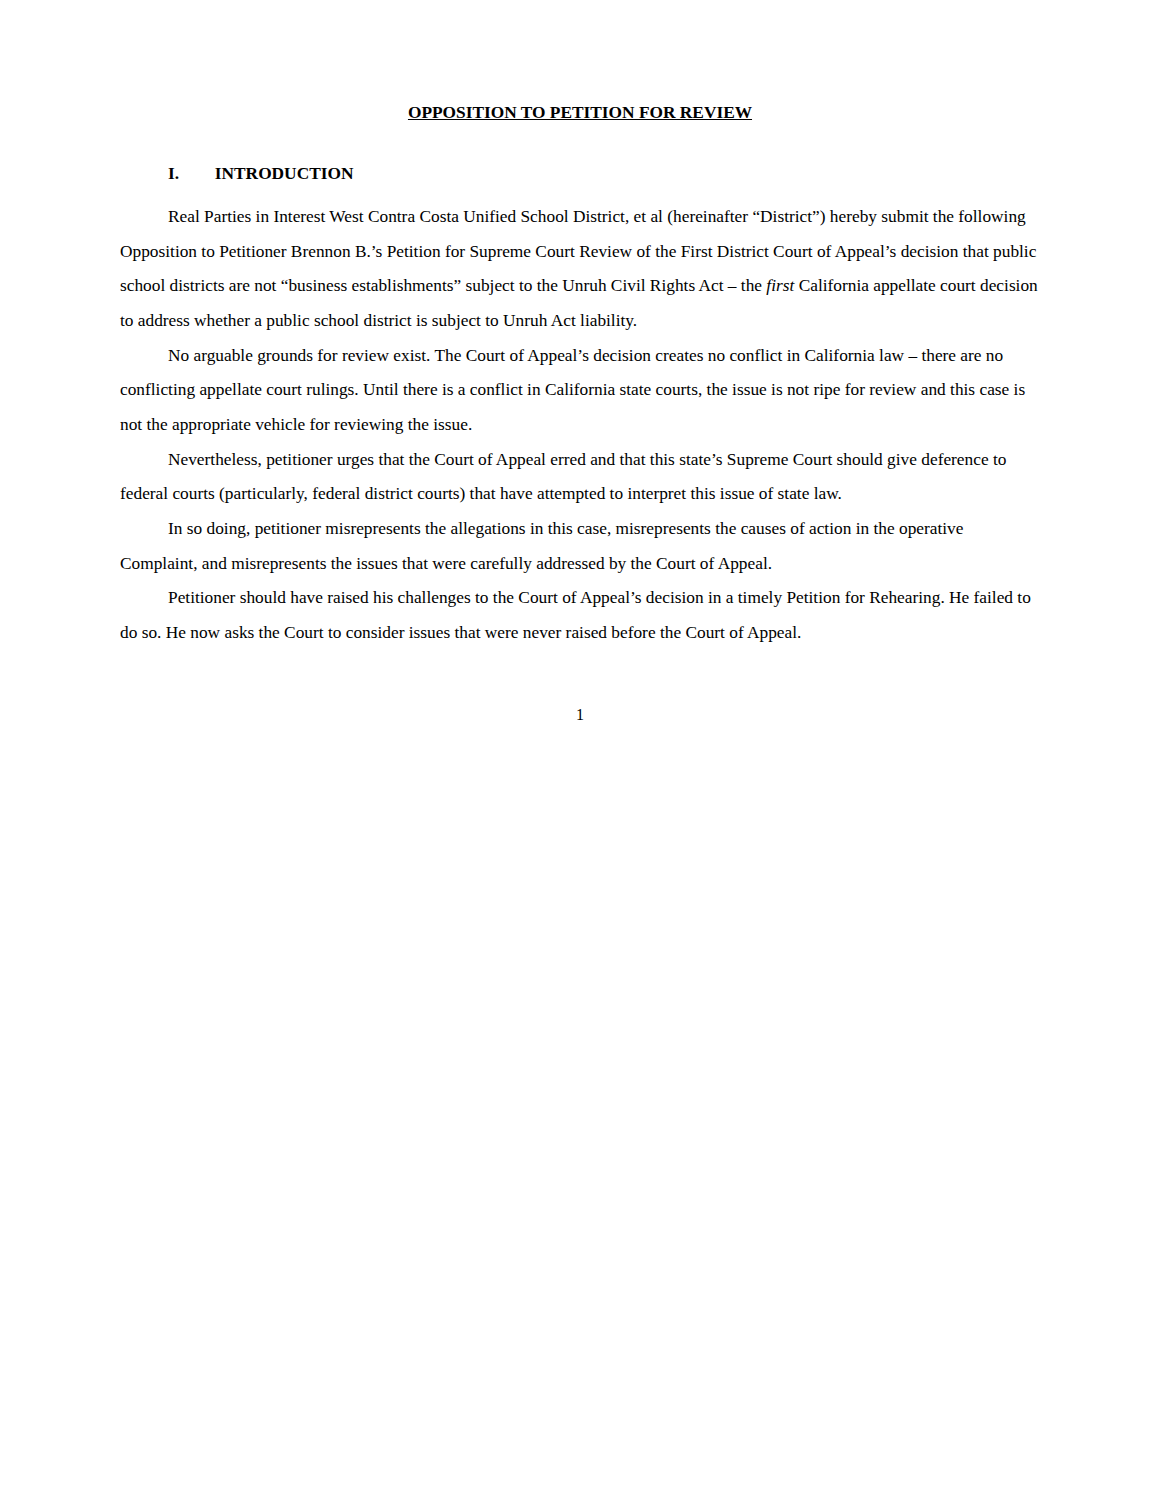OPPOSITION TO PETITION FOR REVIEW
I. INTRODUCTION
Real Parties in Interest West Contra Costa Unified School District, et al (hereinafter “District”) hereby submit the following Opposition to Petitioner Brennon B.’s Petition for Supreme Court Review of the First District Court of Appeal’s decision that public school districts are not “business establishments” subject to the Unruh Civil Rights Act – the first California appellate court decision to address whether a public school district is subject to Unruh Act liability.
No arguable grounds for review exist. The Court of Appeal’s decision creates no conflict in California law – there are no conflicting appellate court rulings. Until there is a conflict in California state courts, the issue is not ripe for review and this case is not the appropriate vehicle for reviewing the issue.
Nevertheless, petitioner urges that the Court of Appeal erred and that this state’s Supreme Court should give deference to federal courts (particularly, federal district courts) that have attempted to interpret this issue of state law.
In so doing, petitioner misrepresents the allegations in this case, misrepresents the causes of action in the operative Complaint, and misrepresents the issues that were carefully addressed by the Court of Appeal.
Petitioner should have raised his challenges to the Court of Appeal’s decision in a timely Petition for Rehearing. He failed to do so. He now asks the Court to consider issues that were never raised before the Court of Appeal.
1